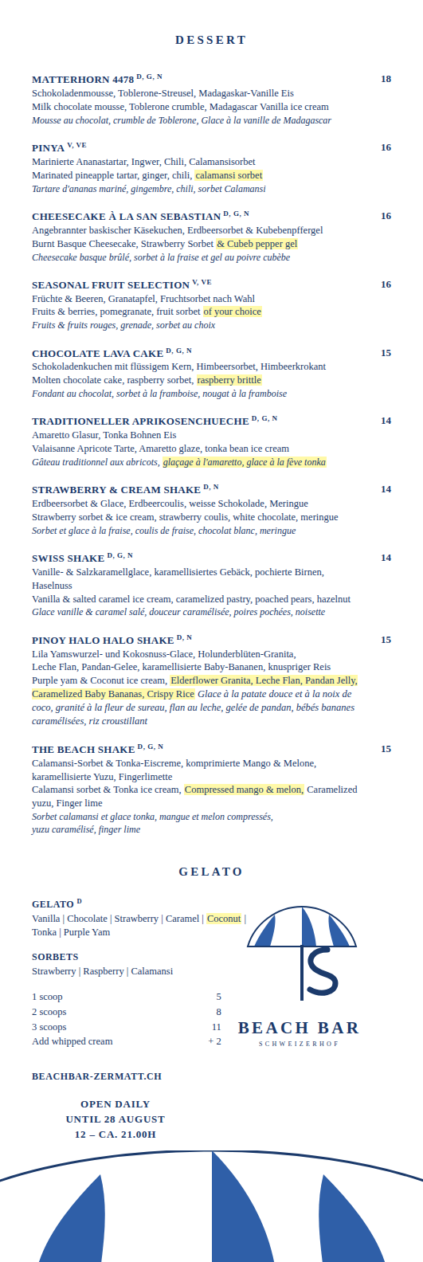Dessert
18 Matterhorn 4478 D, G, N Schokoladenmousse, Toblerone-Streusel, Madagaskar-Vanille Eis Milk chocolate mousse, Toblerone crumble, Madagascar Vanilla ice cream Mousse au chocolat, crumble de Toblerone, Glace à la vanille de Madagascar
16 Pinya V, VE Marinierte Ananastartar, Ingwer, Chili, Calamansisorbet Marinated pineapple tartar, ginger, chili, calamansi sorbet Tartare d'ananas mariné, gingembre, chili, sorbet Calamansi
16 Cheesecake à la San Sebastian D, G, N Angebrannter baskischer Käsekuchen, Erdbeersorbet & Kubebenpffergel Burnt Basque Cheesecake, Strawberry Sorbet & Cubeb pepper gel Cheesecake basque brûlé, sorbet à la fraise et gel au poivre cubèbe
16 Seasonal Fruit Selection V, VE Früchte & Beeren, Granatapfel, Fruchtsorbet nach Wahl Fruits & berries, pomegranate, fruit sorbet of your choice Fruits & fruits rouges, grenade, sorbet au choix
15 Chocolate Lava Cake D, G, N Schokoladenkuchen mit flüssigem Kern, Himbeersorbet, Himbeerkrokant Molten chocolate cake, raspberry sorbet, raspberry brittle Fondant au chocolat, sorbet à la framboise, nougat à la framboise
14 Traditioneller Aprikosenchueche D, G, N Amaretto Glasur, Tonka Bohnen Eis Valaisanne Apricote Tarte, Amaretto glaze, tonka bean ice cream Gâteau traditionnel aux abricots, glaçage à l'amaretto, glace à la fève tonka
14 Strawberry & Cream Shake D, N Erdbeersorbet & Glace, Erdbeercoulis, weisse Schokolade, Meringue Strawberry sorbet & ice cream, strawberry coulis, white chocolate, meringue Sorbet et glace à la fraise, coulis de fraise, chocolat blanc, meringue
14 Swiss Shake D, G, N Vanille- & Salzkaramellglace, karamellisiertes Gebäck, pochierte Birnen, Haselnuss Vanilla & salted caramel ice cream, caramelized pastry, poached pears, hazelnut Glace vanille & caramel salé, douceur caramélisée, poires pochées, noisette
15 Pinoy Halo Halo Shake D, N Lila Yamswurzel- und Kokosnuss-Glace, Holunderblüten-Granita,
Leche Flan, Pandan-Gelee, karamellisierte Baby-Bananen, knuspriger Reis Purple yam & Coconut ice cream, Elderflower Granita, Leche Flan, Pandan Jelly, Caramelized Baby Bananas, Crispy Rice Glace à la patate douce et à la noix de coco, granité à la fleur de sureau, flan au leche, gelée de pandan, bébés bananes caramélisées, riz croustillant
15 The Beach Shake D, G, N Calamansi-Sorbet & Tonka-Eiscreme, komprimierte Mango & Melone, karamellisierte Yuzu, Fingerlimette Calamansi sorbet & Tonka ice cream, Compressed mango & melon, Caramelized yuzu, Finger lime Sorbet calamansi et glace tonka, mangue et melon compressés,
yuzu caramélisé, finger lime
Gelato
Gelato D
Vanilla | Chocolate | Strawberry | Caramel | Coconut |
Tonka | Purple Yam
Sorbets
Strawberry | Raspberry | Calamansi
| 1 scoop | 5 |
| 2 scoops | 8 |
| 3 scoops | 11 |
| Add whipped cream | + 2 |
Beach Bar
Schweizerhof
beachbar-zermatt.ch
Open daily
until 28 August
12 – ca. 21.00h